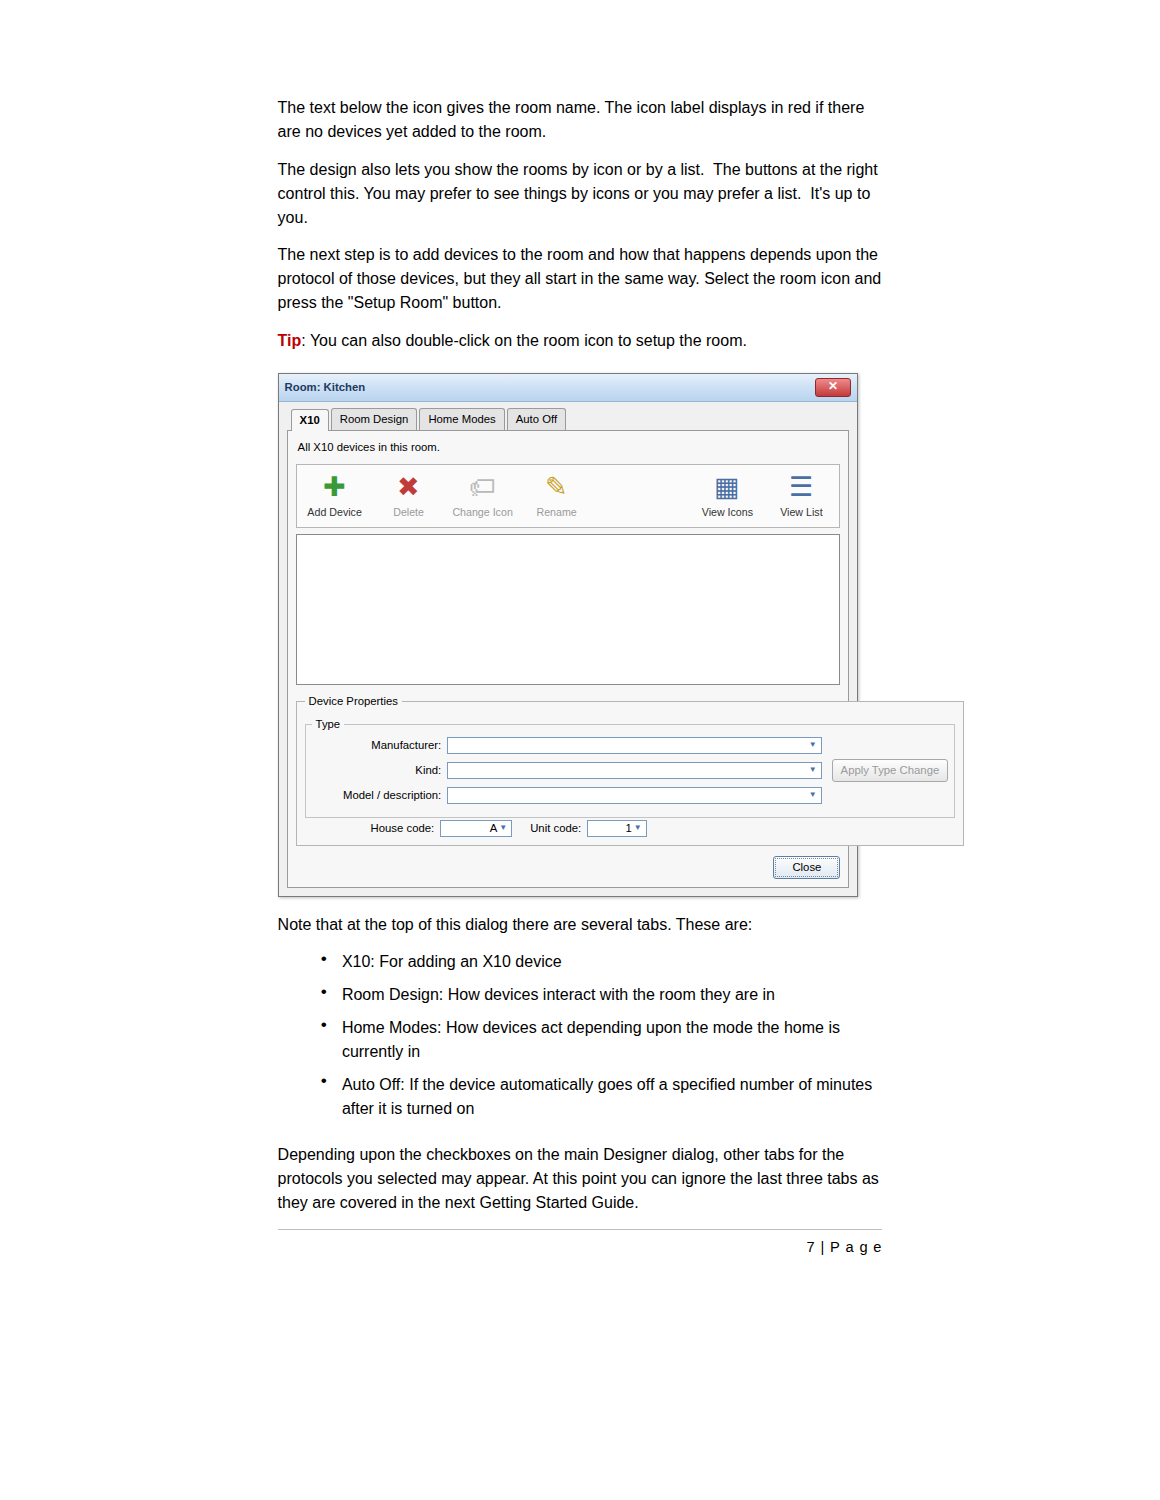The text below the icon gives the room name. The icon label displays in red if there are no devices yet added to the room.
The design also lets you show the rooms by icon or by a list. The buttons at the right control this. You may prefer to see things by icons or you may prefer a list. It's up to you.
The next step is to add devices to the room and how that happens depends upon the protocol of those devices, but they all start in the same way. Select the room icon and press the "Setup Room" button.
Tip: You can also double-click on the room icon to setup the room.
Room: Kitchen ✕
X10
Room Design
Home Modes
Auto Off
All X10 devices in this room.
✚Add Device
✖Delete
🏷Change Icon
✎Rename
▦View Icons
☰View List
Device Properties Type
Manufacturer: ▼
Kind: ▼ Apply Type Change
Model / description: ▼
House code: A▼ Unit code: 1▼
Close
Note that at the top of this dialog there are several tabs. These are:
X10: For adding an X10 device
Room Design: How devices interact with the room they are in
Home Modes: How devices act depending upon the mode the home is currently in
Auto Off: If the device automatically goes off a specified number of minutes after it is turned on
Depending upon the checkboxes on the main Designer dialog, other tabs for the protocols you selected may appear. At this point you can ignore the last three tabs as they are covered in the next Getting Started Guide.
7 | P a g e